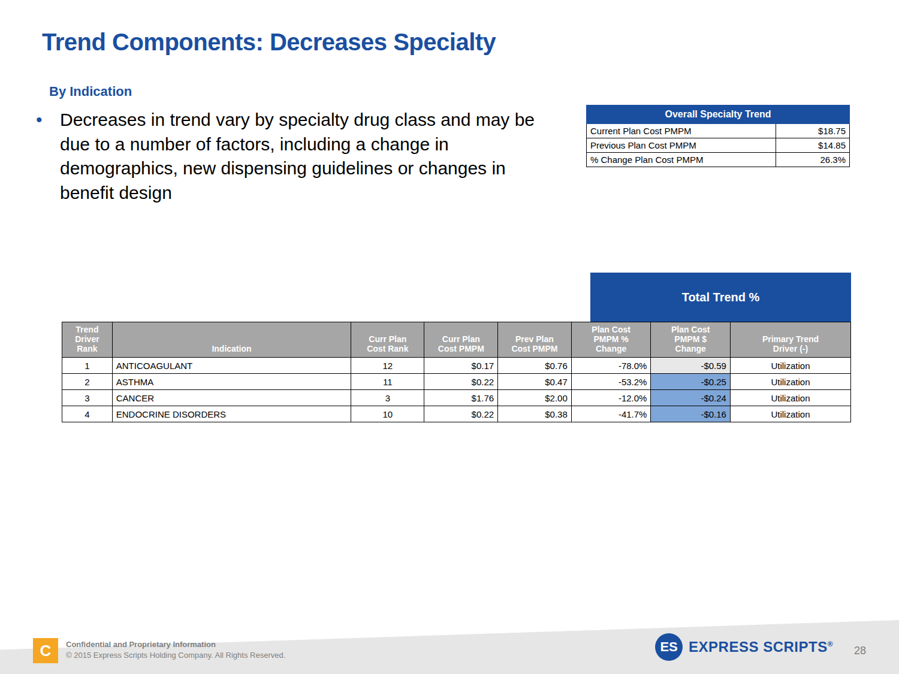Trend Components: Decreases Specialty
By Indication
• Decreases in trend vary by specialty drug class and may be due to a number of factors, including a change in demographics, new dispensing guidelines or changes in benefit design
| Overall Specialty Trend |
| --- |
| Current Plan Cost PMPM | $18.75 |
| Previous Plan Cost PMPM | $14.85 |
| % Change Plan Cost PMPM | 26.3% |
Total Trend %
| Trend Driver Rank | Indication | Curr Plan Cost Rank | Curr Plan Cost PMPM | Prev Plan Cost PMPM | Plan Cost PMPM % Change | Plan Cost PMPM $ Change | Primary Trend Driver (-) |
| --- | --- | --- | --- | --- | --- | --- | --- |
| 1 | ANTICOAGULANT | 12 | $0.17 | $0.76 | -78.0% | -$0.59 | Utilization |
| 2 | ASTHMA | 11 | $0.22 | $0.47 | -53.2% | -$0.25 | Utilization |
| 3 | CANCER | 3 | $1.76 | $2.00 | -12.0% | -$0.24 | Utilization |
| 4 | ENDOCRINE DISORDERS | 10 | $0.22 | $0.38 | -41.7% | -$0.16 | Utilization |
C
Confidential and Proprietary Information
© 2015 Express Scripts Holding Company. All Rights Reserved.
ES
EXPRESS SCRIPTS®
28